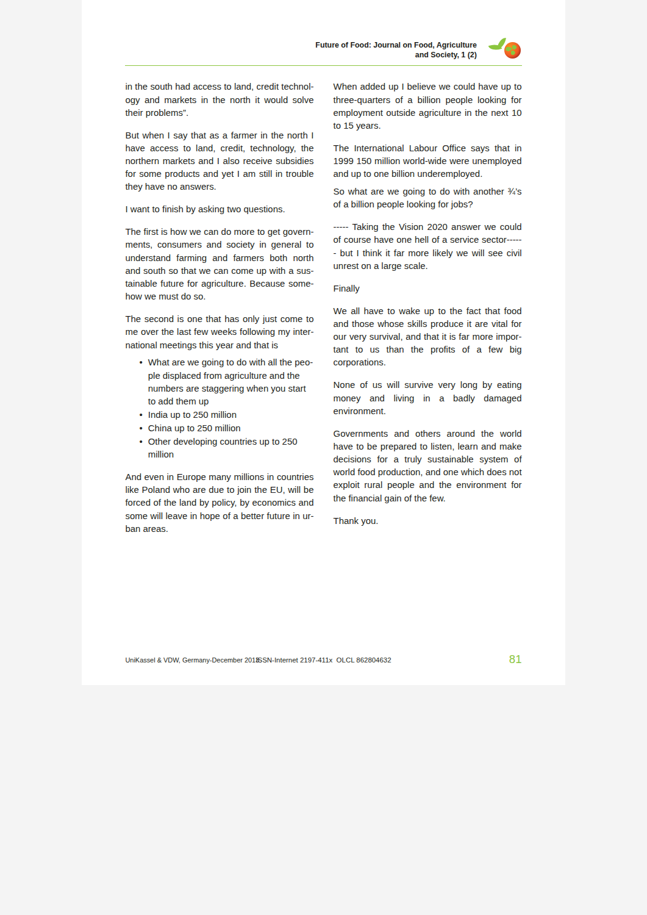Future of Food: Journal on Food, Agriculture
and Society, 1 (2)
in the south had access to land, credit technology and markets in the north it would solve their problems”.
But when I say that as a farmer in the north I have access to land, credit, technology, the northern markets and I also receive subsidies for some products and yet I am still in trouble they have no answers.
I want to finish by asking two questions.
The first is how we can do more to get governments, consumers and society in general to understand farming and farmers both north and south so that we can come up with a sustainable future for agriculture. Because somehow we must do so.
The second is one that has only just come to me over the last few weeks following my international meetings this year and that is
What are we going to do with all the people displaced from agriculture and the numbers are staggering when you start to add them up
India up to 250 million
China up to 250 million
Other developing countries up to 250 million
And even in Europe many millions in countries like Poland who are due to join the EU, will be forced of the land by policy, by economics and some will leave in hope of a better future in urban areas.
When added up I believe we could have up to three-quarters of a billion people looking for employment outside agriculture in the next 10 to 15 years.
The International Labour Office says that in 1999 150 million world-wide were unemployed and up to one billion underemployed.
So what are we going to do with another ¾’s of a billion people looking for jobs?
----- Taking the Vision 2020 answer we could of course have one hell of a service sector------ but I think it far more likely we will see civil unrest on a large scale.
Finally
We all have to wake up to the fact that food and those whose skills produce it are vital for our very survival, and that it is far more important to us than the profits of a few big corporations.
None of us will survive very long by eating money and living in a badly damaged environment.
Governments and others around the world have to be prepared to listen, learn and make decisions for a truly sustainable system of world food production, and one which does not exploit rural people and the environment for the financial gain of the few.
Thank you.
UniKassel & VDW, Germany-December 2013
ISSN-Internet 2197-411x OLCL 862804632
81